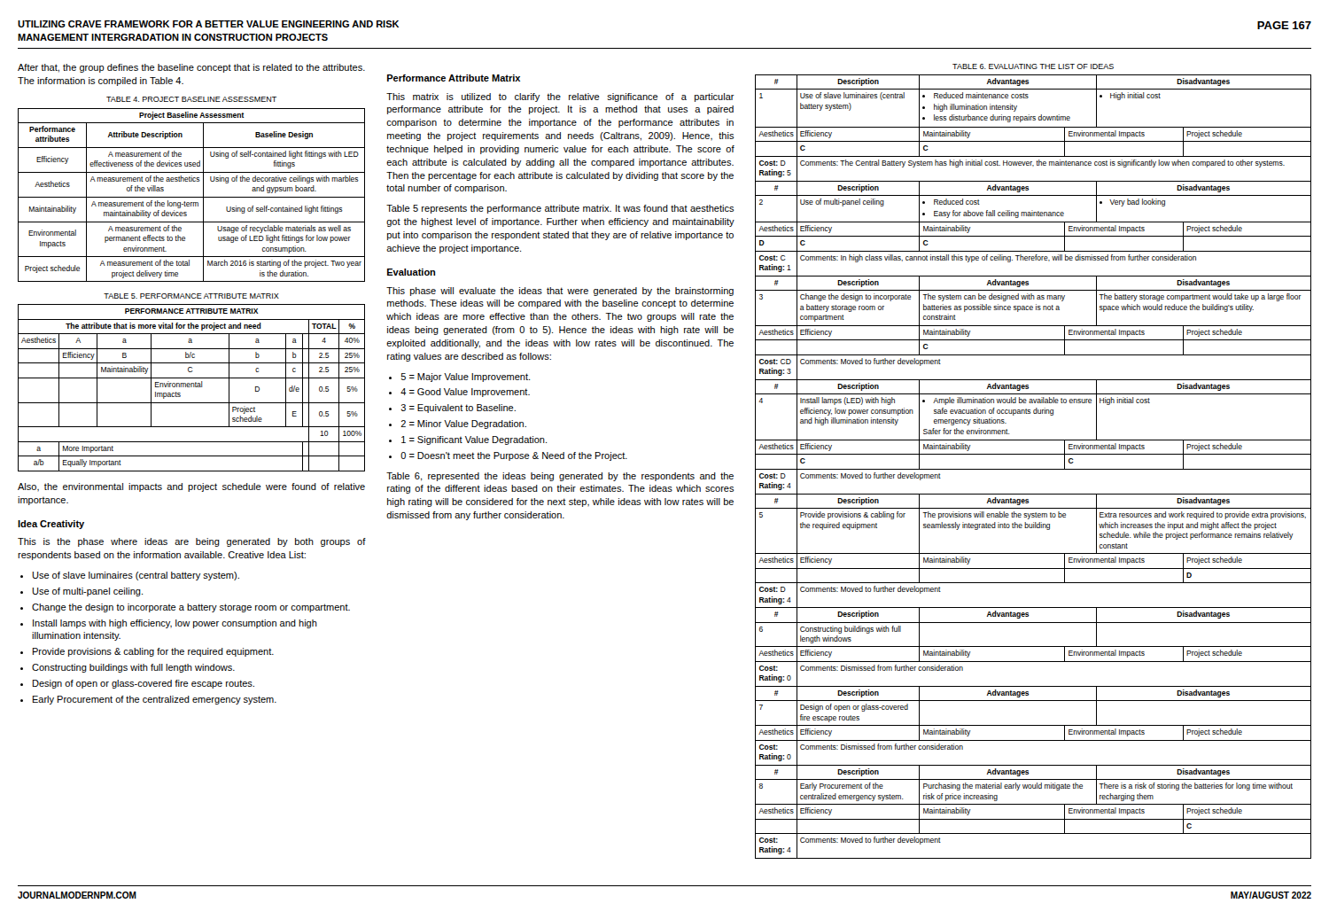PAGE 167 Utilizing CRAVE Framework for a Better Value Engineering and Risk
Management Intergradation in Construction Projects
After that, the group defines the baseline concept that is related to the attributes. The information is compiled in Table 4.
Table 4. Project Baseline Assessment
| Project Baseline Assessment |
| --- |
| Performance attributes | Attribute Description | Baseline Design |
| Efficiency | A measurement of the effectiveness of the devices used | Using of self-contained light fittings with LED fittings |
| Aesthetics | A measurement of the aesthetics of the villas | Using of the decorative ceilings with marbles and gypsum board. |
| Maintainability | A measurement of the long-term maintainability of devices | Using of self-contained light fittings |
| Environmental Impacts | A measurement of the permanent effects to the environment. | Usage of recyclable materials as well as usage of LED light fittings for low power consumption. |
| Project schedule | A measurement of the total project delivery time | March 2016 is starting of the project. Two year is the duration. |
Table 5. Performance Attribute Matrix
| PERFORMANCE ATTRIBUTE MATRIX |
| --- |
| The attribute that is more vital for the project and need | TOTAL | % |
| Aesthetics | A | a | a | a | a | | 4 | 40% |
| | Efficiency | B | b/c | b | b | | 2.5 | 25% |
| | | Maintainability | C | c | c | | 2.5 | 25% |
| | | | Environmental Impacts | D | d/e | | 0.5 | 5% |
| | | | | Project schedule | E | | 0.5 | 5% |
| | 10 | 100% |
| a | More Important | | | |
| a/b | Equally Important | | | |
Also, the environmental impacts and project schedule were found of relative importance.
Idea Creativity
This is the phase where ideas are being generated by both groups of respondents based on the information available. Creative Idea List:
Use of slave luminaires (central battery system).
Use of multi-panel ceiling.
Change the design to incorporate a battery storage room or compartment.
Install lamps with high efficiency, low power consumption and high illumination intensity.
Provide provisions & cabling for the required equipment.
Constructing buildings with full length windows.
Design of open or glass-covered fire escape routes.
Early Procurement of the centralized emergency system.
Performance Attribute Matrix
This matrix is utilized to clarify the relative significance of a particular performance attribute for the project. It is a method that uses a paired comparison to determine the importance of the performance attributes in meeting the project requirements and needs (Caltrans, 2009). Hence, this technique helped in providing numeric value for each attribute. The score of each attribute is calculated by adding all the compared importance attributes. Then the percentage for each attribute is calculated by dividing that score by the total number of comparison.
Table 5 represents the performance attribute matrix. It was found that aesthetics got the highest level of importance. Further when efficiency and maintainability put into comparison the respondent stated that they are of relative importance to achieve the project importance.
Evaluation
This phase will evaluate the ideas that were generated by the brainstorming methods. These ideas will be compared with the baseline concept to determine which ideas are more effective than the others. The two groups will rate the ideas being generated (from 0 to 5). Hence the ideas with high rate will be exploited additionally, and the ideas with low rates will be discontinued. The rating values are described as follows:
5 = Major Value Improvement.
4 = Good Value Improvement.
3 = Equivalent to Baseline.
2 = Minor Value Degradation.
1 = Significant Value Degradation.
0 = Doesn't meet the Purpose & Need of the Project.
Table 6, represented the ideas being generated by the respondents and the rating of the different ideas based on their estimates. The ideas which scores high rating will be considered for the next step, while ideas with low rates will be dismissed from any further consideration.
Table 6. Evaluating the List of Ideas
| # | Description | Advantages | Disadvantages |
| --- | --- | --- | --- |
| 1 | Use of slave luminaires (central battery system) | Reduced maintenance costs high illumination intensity less disturbance during repairs downtime | High initial cost |
| Aesthetics | Efficiency | Maintainability | Environmental Impacts | Project schedule |
| | C | C | | |
| Cost: D Rating: 5 | Comments: The Central Battery System has high initial cost. However, the maintenance cost is significantly low when compared to other systems. |
| # | Description | Advantages | Disadvantages |
| 2 | Use of multi-panel ceiling | Reduced cost Easy for above fall ceiling maintenance | Very bad looking |
| Aesthetics | Efficiency | Maintainability | Environmental Impacts | Project schedule |
| D | C | C | | |
| Cost: C Rating: 1 | Comments: In high class villas, cannot install this type of ceiling. Therefore, will be dismissed from further consideration |
| # | Description | Advantages | Disadvantages |
| 3 | Change the design to incorporate a battery storage room or compartment | The system can be designed with as many batteries as possible since space is not a constraint | The battery storage compartment would take up a large floor space which would reduce the building's utility. |
| Aesthetics | Efficiency | Maintainability | Environmental Impacts | Project schedule |
| | | C | | |
| Cost: CD Rating: 3 | Comments: Moved to further development |
| # | Description | Advantages | Disadvantages |
| 4 | Install lamps (LED) with high efficiency, low power consumption and high illumination intensity | Ample illumination would be available to ensure safe evacuation of occupants during emergency situations. Safer for the environment. | High initial cost |
| Aesthetics | Efficiency | Maintainability | Environmental Impacts | Project schedule |
| | C | | C | |
| Cost: D Rating: 4 | Comments: Moved to further development |
| # | Description | Advantages | Disadvantages |
| 5 | Provide provisions & cabling for the required equipment | The provisions will enable the system to be seamlessly integrated into the building | Extra resources and work required to provide extra provisions, which increases the input and might affect the project schedule. while the project performance remains relatively constant |
| Aesthetics | Efficiency | Maintainability | Environmental Impacts | Project schedule |
| | | | | D |
| Cost: D Rating: 4 | Comments: Moved to further development |
| # | Description | Advantages | Disadvantages |
| 6 | Constructing buildings with full length windows | | |
| Aesthetics | Efficiency | Maintainability | Environmental Impacts | Project schedule |
| Cost: Rating: 0 | Comments: Dismissed from further consideration |
| # | Description | Advantages | Disadvantages |
| 7 | Design of open or glass-covered fire escape routes | | |
| Aesthetics | Efficiency | Maintainability | Environmental Impacts | Project schedule |
| Cost: Rating: 0 | Comments: Dismissed from further consideration |
| # | Description | Advantages | Disadvantages |
| 8 | Early Procurement of the centralized emergency system. | Purchasing the material early would mitigate the risk of price increasing | There is a risk of storing the batteries for long time without recharging them |
| Aesthetics | Efficiency | Maintainability | Environmental Impacts | Project schedule |
| | | | | C |
| Cost: Rating: 4 | Comments: Moved to further development |
JOURNALMODERNPM.COM MAY/AUGUST 2022